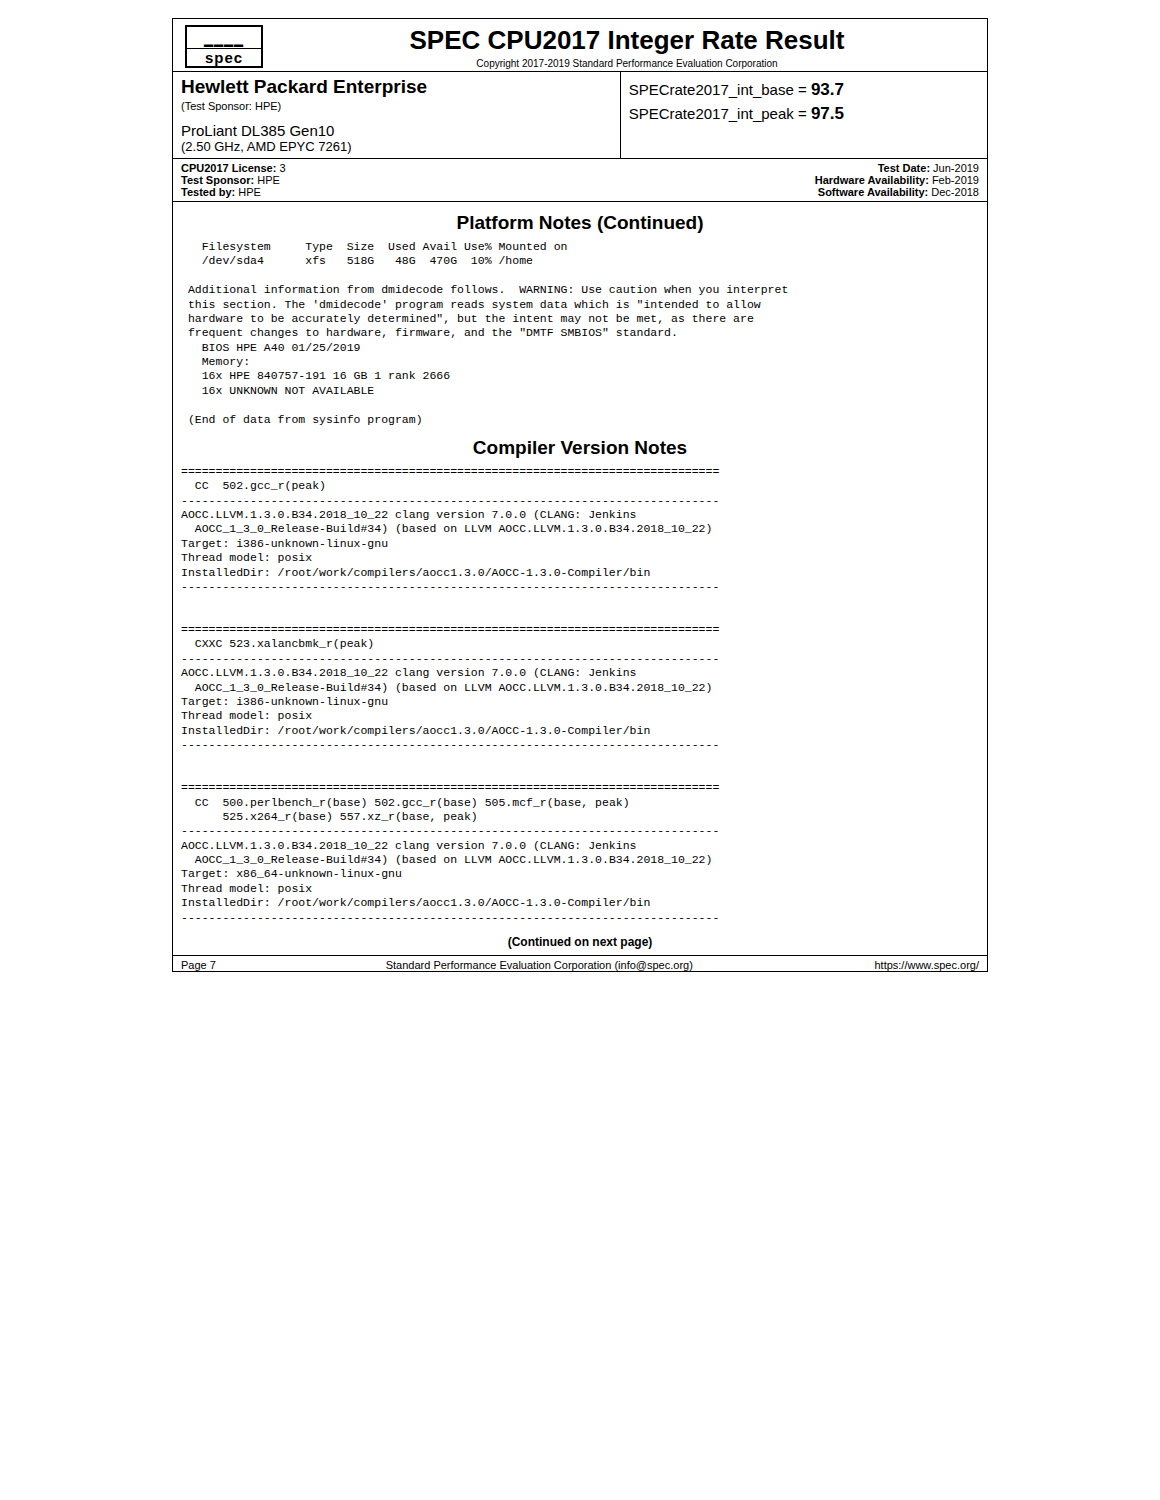▁▁▁▁
spec
SPEC CPU2017 Integer Rate Result
Copyright 2017-2019 Standard Performance Evaluation Corporation
Hewlett Packard Enterprise
(Test Sponsor: HPE)
ProLiant DL385 Gen10
(2.50 GHz, AMD EPYC 7261)
SPECrate2017_int_base = 93.7
SPECrate2017_int_peak = 97.5
CPU2017 License: 3
Test Sponsor: HPE
Tested by: HPE
Test Date: Jun-2019
Hardware Availability: Feb-2019
Software Availability: Dec-2018
Platform Notes (Continued)
   Filesystem     Type  Size  Used Avail Use% Mounted on
   /dev/sda4      xfs   518G   48G  470G  10% /home

 Additional information from dmidecode follows.  WARNING: Use caution when you interpret
 this section. The 'dmidecode' program reads system data which is "intended to allow
 hardware to be accurately determined", but the intent may not be met, as there are
 frequent changes to hardware, firmware, and the "DMTF SMBIOS" standard.
   BIOS HPE A40 01/25/2019
   Memory:
   16x HPE 840757-191 16 GB 1 rank 2666
   16x UNKNOWN NOT AVAILABLE

 (End of data from sysinfo program)
Compiler Version Notes
==============================================================================
  CC  502.gcc_r(peak)
------------------------------------------------------------------------------
AOCC.LLVM.1.3.0.B34.2018_10_22 clang version 7.0.0 (CLANG: Jenkins
  AOCC_1_3_0_Release-Build#34) (based on LLVM AOCC.LLVM.1.3.0.B34.2018_10_22)
Target: i386-unknown-linux-gnu
Thread model: posix
InstalledDir: /root/work/compilers/aocc1.3.0/AOCC-1.3.0-Compiler/bin
------------------------------------------------------------------------------


==============================================================================
  CXXC 523.xalancbmk_r(peak)
------------------------------------------------------------------------------
AOCC.LLVM.1.3.0.B34.2018_10_22 clang version 7.0.0 (CLANG: Jenkins
  AOCC_1_3_0_Release-Build#34) (based on LLVM AOCC.LLVM.1.3.0.B34.2018_10_22)
Target: i386-unknown-linux-gnu
Thread model: posix
InstalledDir: /root/work/compilers/aocc1.3.0/AOCC-1.3.0-Compiler/bin
------------------------------------------------------------------------------


==============================================================================
  CC  500.perlbench_r(base) 502.gcc_r(base) 505.mcf_r(base, peak)
      525.x264_r(base) 557.xz_r(base, peak)
------------------------------------------------------------------------------
AOCC.LLVM.1.3.0.B34.2018_10_22 clang version 7.0.0 (CLANG: Jenkins
  AOCC_1_3_0_Release-Build#34) (based on LLVM AOCC.LLVM.1.3.0.B34.2018_10_22)
Target: x86_64-unknown-linux-gnu
Thread model: posix
InstalledDir: /root/work/compilers/aocc1.3.0/AOCC-1.3.0-Compiler/bin
------------------------------------------------------------------------------
(Continued on next page)
Page 7
Standard Performance Evaluation Corporation (info@spec.org)
https://www.spec.org/